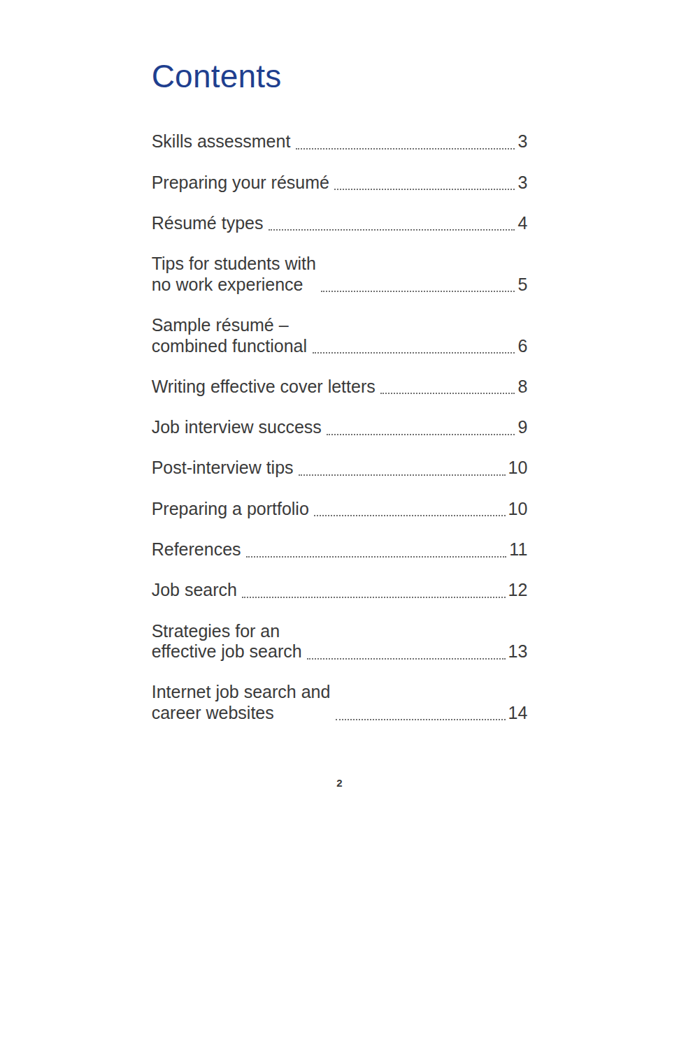Contents
Skills assessment 3
Preparing your résumé 3
Résumé types 4
Tips for students with no work experience 5
Sample résumé – combined functional 6
Writing effective cover letters 8
Job interview success 9
Post-interview tips 10
Preparing a portfolio 10
References 11
Job search 12
Strategies for an effective job search 13
Internet job search and career websites 14
2